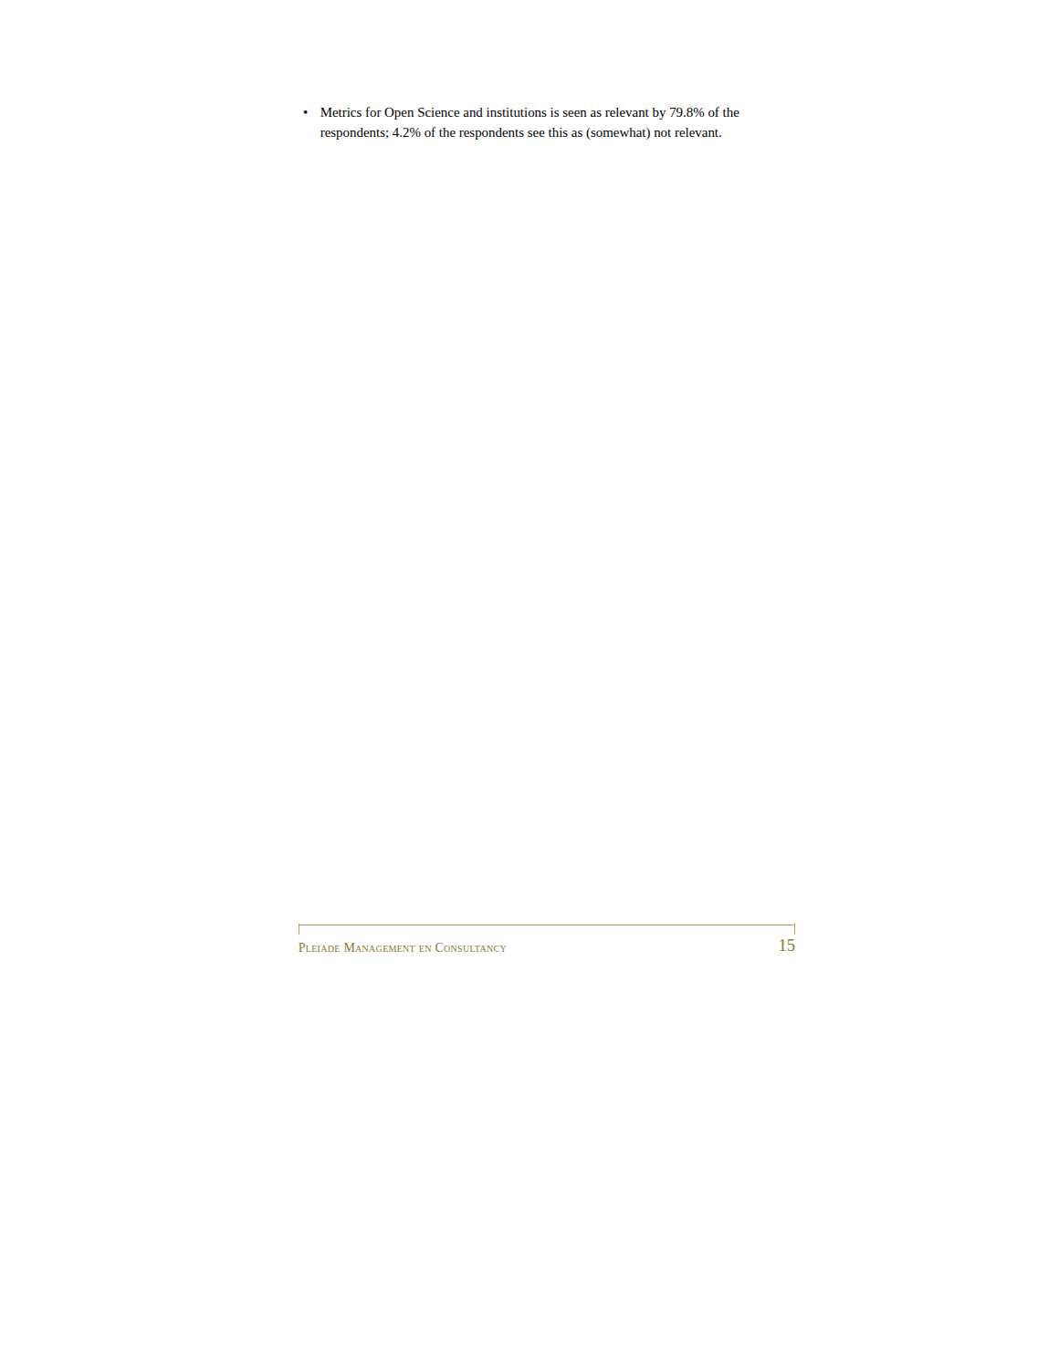Metrics for Open Science and institutions is seen as relevant by 79.8% of the respondents; 4.2% of the respondents see this as (somewhat) not relevant.
Pleiade Management en Consultancy
15